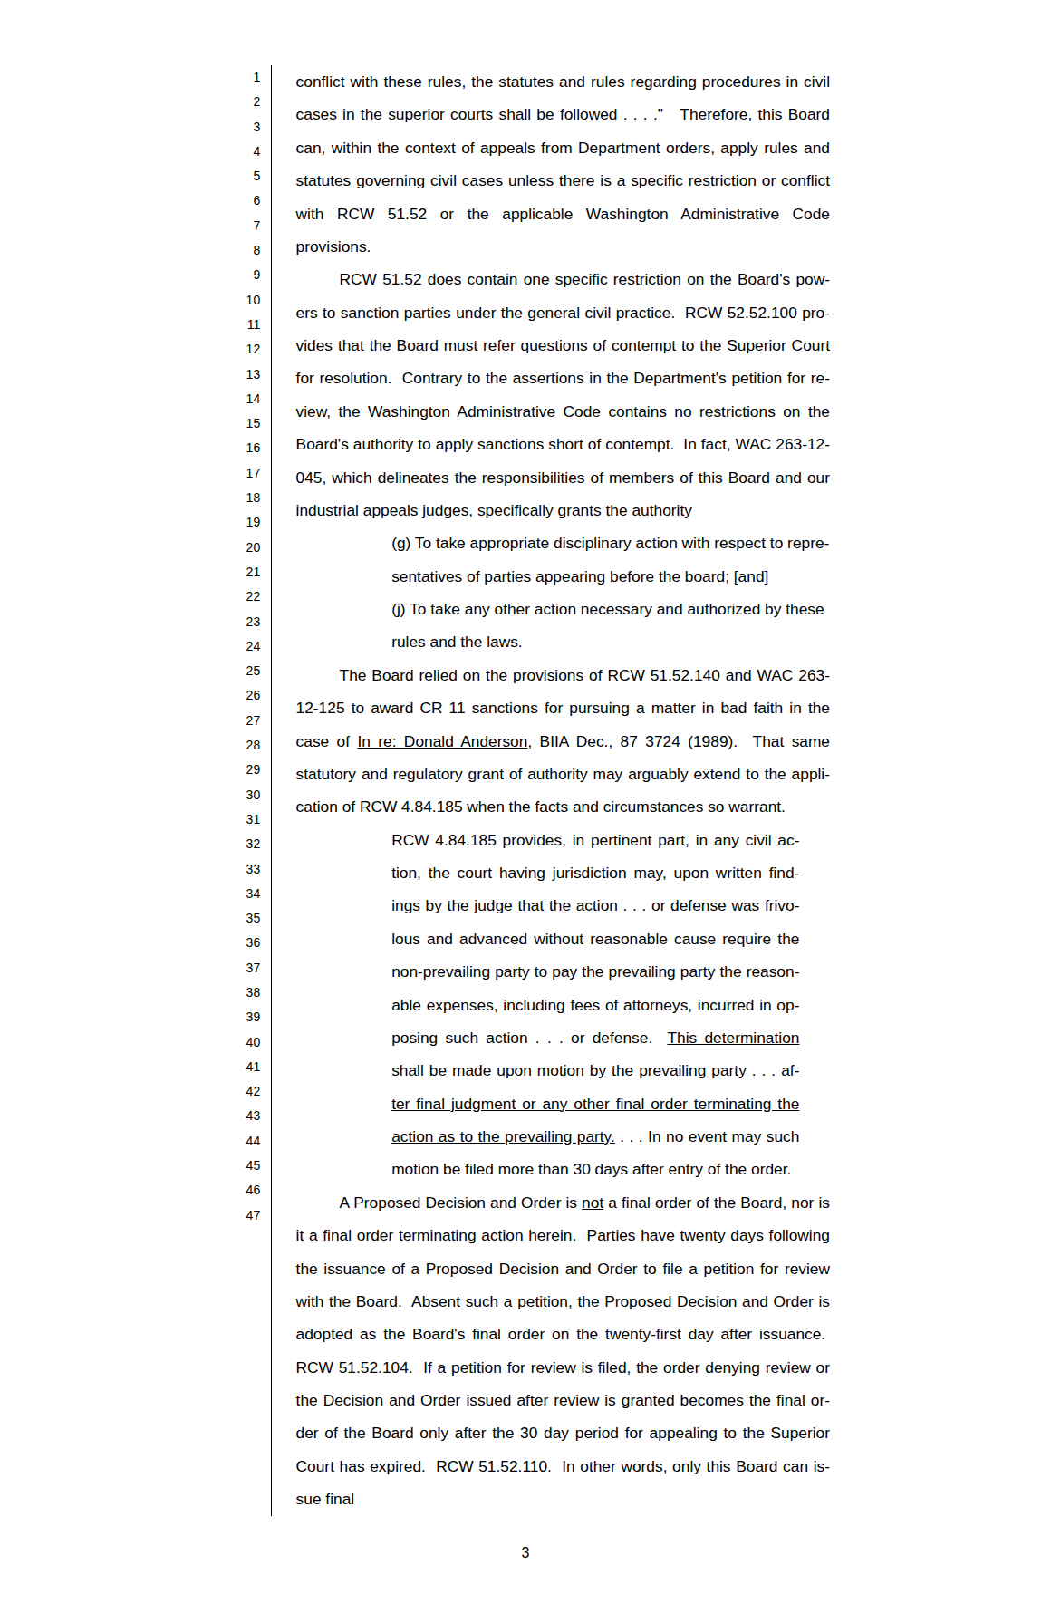1
2
3
4
5
6
7
8
9
10
11
12
13
14
15
16
17
18
19
20
21
22
23
24
25
26
27
28
29
30
31
32
33
34
35
36
37
38
39
40
41
42
43
44
45
46
47
conflict with these rules, the statutes and rules regarding procedures in civil cases in the superior courts shall be followed . . . ." Therefore, this Board can, within the context of appeals from Department orders, apply rules and statutes governing civil cases unless there is a specific restriction or conflict with RCW 51.52 or the applicable Washington Administrative Code provisions.
RCW 51.52 does contain one specific restriction on the Board's powers to sanction parties under the general civil practice. RCW 52.52.100 provides that the Board must refer questions of contempt to the Superior Court for resolution. Contrary to the assertions in the Department's petition for review, the Washington Administrative Code contains no restrictions on the Board's authority to apply sanctions short of contempt. In fact, WAC 263-12-045, which delineates the responsibilities of members of this Board and our industrial appeals judges, specifically grants the authority
(g) To take appropriate disciplinary action with respect to representatives of parties appearing before the board; [and]
(j) To take any other action necessary and authorized by these rules and the laws.
The Board relied on the provisions of RCW 51.52.140 and WAC 263-12-125 to award CR 11 sanctions for pursuing a matter in bad faith in the case of In re: Donald Anderson, BIIA Dec., 87 3724 (1989). That same statutory and regulatory grant of authority may arguably extend to the application of RCW 4.84.185 when the facts and circumstances so warrant.
RCW 4.84.185 provides, in pertinent part, in any civil action, the court having jurisdiction may, upon written findings by the judge that the action . . . or defense was frivolous and advanced without reasonable cause require the non-prevailing party to pay the prevailing party the reasonable expenses, including fees of attorneys, incurred in opposing such action . . . or defense. This determination shall be made upon motion by the prevailing party . . . after final judgment or any other final order terminating the action as to the prevailing party. . . . In no event may such motion be filed more than 30 days after entry of the order.
A Proposed Decision and Order is not a final order of the Board, nor is it a final order terminating action herein. Parties have twenty days following the issuance of a Proposed Decision and Order to file a petition for review with the Board. Absent such a petition, the Proposed Decision and Order is adopted as the Board's final order on the twenty-first day after issuance. RCW 51.52.104. If a petition for review is filed, the order denying review or the Decision and Order issued after review is granted becomes the final order of the Board only after the 30 day period for appealing to the Superior Court has expired. RCW 51.52.110. In other words, only this Board can issue final
3